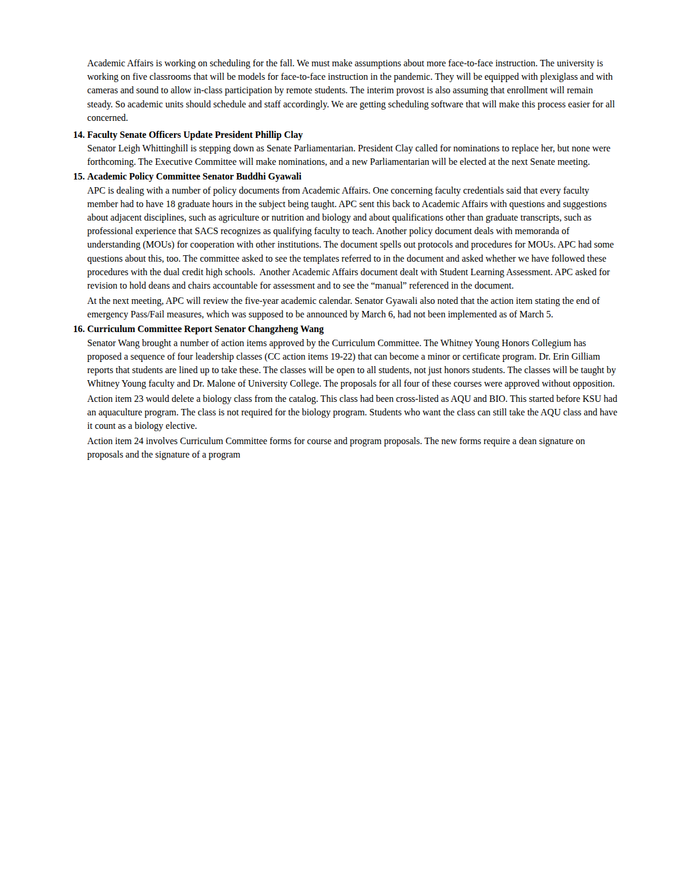Academic Affairs is working on scheduling for the fall. We must make assumptions about more face-to-face instruction. The university is working on five classrooms that will be models for face-to-face instruction in the pandemic. They will be equipped with plexiglass and with cameras and sound to allow in-class participation by remote students. The interim provost is also assuming that enrollment will remain steady. So academic units should schedule and staff accordingly. We are getting scheduling software that will make this process easier for all concerned.
Faculty Senate Officers Update President Phillip Clay
Senator Leigh Whittinghill is stepping down as Senate Parliamentarian. President Clay called for nominations to replace her, but none were forthcoming. The Executive Committee will make nominations, and a new Parliamentarian will be elected at the next Senate meeting.
Academic Policy Committee Senator Buddhi Gyawali
APC is dealing with a number of policy documents from Academic Affairs. One concerning faculty credentials said that every faculty member had to have 18 graduate hours in the subject being taught. APC sent this back to Academic Affairs with questions and suggestions about adjacent disciplines, such as agriculture or nutrition and biology and about qualifications other than graduate transcripts, such as professional experience that SACS recognizes as qualifying faculty to teach. Another policy document deals with memoranda of understanding (MOUs) for cooperation with other institutions. The document spells out protocols and procedures for MOUs. APC had some questions about this, too. The committee asked to see the templates referred to in the document and asked whether we have followed these procedures with the dual credit high schools. Another Academic Affairs document dealt with Student Learning Assessment. APC asked for revision to hold deans and chairs accountable for assessment and to see the “manual” referenced in the document.
At the next meeting, APC will review the five-year academic calendar. Senator Gyawali also noted that the action item stating the end of emergency Pass/Fail measures, which was supposed to be announced by March 6, had not been implemented as of March 5.
Curriculum Committee Report Senator Changzheng Wang
Senator Wang brought a number of action items approved by the Curriculum Committee. The Whitney Young Honors Collegium has proposed a sequence of four leadership classes (CC action items 19-22) that can become a minor or certificate program. Dr. Erin Gilliam reports that students are lined up to take these. The classes will be open to all students, not just honors students. The classes will be taught by Whitney Young faculty and Dr. Malone of University College. The proposals for all four of these courses were approved without opposition.
Action item 23 would delete a biology class from the catalog. This class had been cross-listed as AQU and BIO. This started before KSU had an aquaculture program. The class is not required for the biology program. Students who want the class can still take the AQU class and have it count as a biology elective.
Action item 24 involves Curriculum Committee forms for course and program proposals. The new forms require a dean signature on proposals and the signature of a program